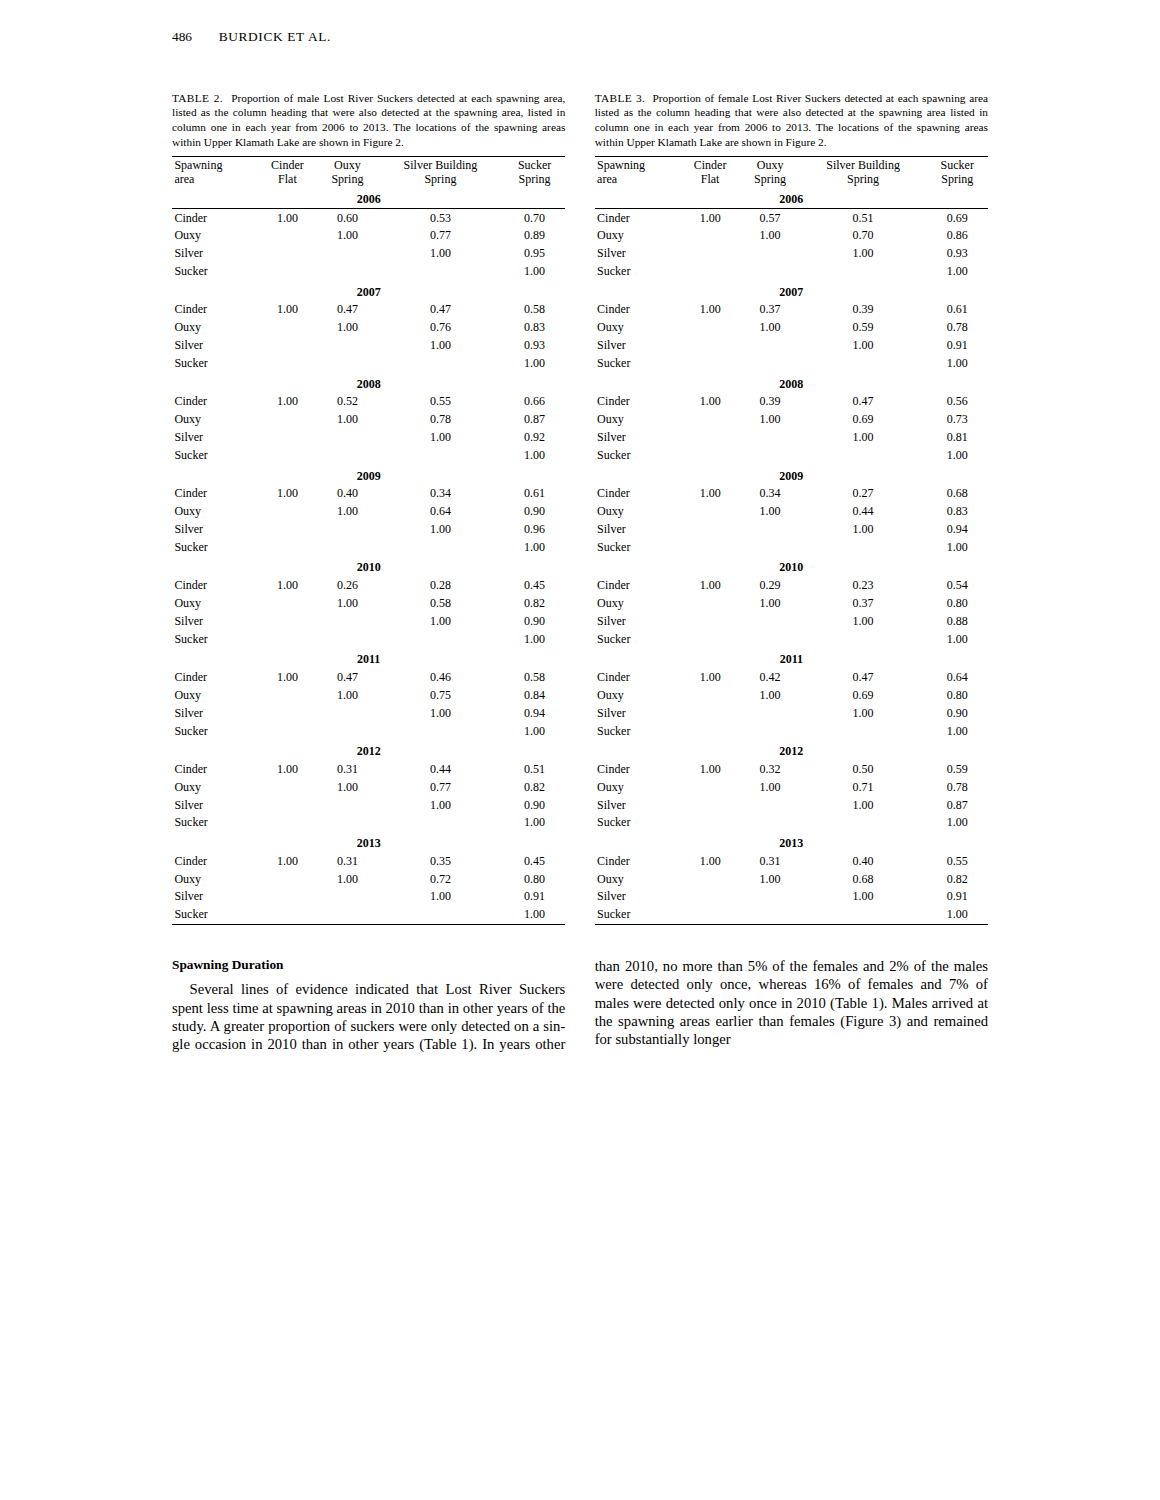486 BURDICK ET AL.
TABLE 2. Proportion of male Lost River Suckers detected at each spawning area, listed as the column heading that were also detected at the spawning area, listed in column one in each year from 2006 to 2013. The locations of the spawning areas within Upper Klamath Lake are shown in Figure 2.
| Spawning area | Cinder Flat | Ouxy Spring | Silver Building Spring | Sucker Spring |
| --- | --- | --- | --- | --- |
| 2006 |
| Cinder | 1.00 | 0.60 | 0.53 | 0.70 |
| Ouxy | | 1.00 | 0.77 | 0.89 |
| Silver | | | 1.00 | 0.95 |
| Sucker | | | | 1.00 |
| 2007 |
| Cinder | 1.00 | 0.47 | 0.47 | 0.58 |
| Ouxy | | 1.00 | 0.76 | 0.83 |
| Silver | | | 1.00 | 0.93 |
| Sucker | | | | 1.00 |
| 2008 |
| Cinder | 1.00 | 0.52 | 0.55 | 0.66 |
| Ouxy | | 1.00 | 0.78 | 0.87 |
| Silver | | | 1.00 | 0.92 |
| Sucker | | | | 1.00 |
| 2009 |
| Cinder | 1.00 | 0.40 | 0.34 | 0.61 |
| Ouxy | | 1.00 | 0.64 | 0.90 |
| Silver | | | 1.00 | 0.96 |
| Sucker | | | | 1.00 |
| 2010 |
| Cinder | 1.00 | 0.26 | 0.28 | 0.45 |
| Ouxy | | 1.00 | 0.58 | 0.82 |
| Silver | | | 1.00 | 0.90 |
| Sucker | | | | 1.00 |
| 2011 |
| Cinder | 1.00 | 0.47 | 0.46 | 0.58 |
| Ouxy | | 1.00 | 0.75 | 0.84 |
| Silver | | | 1.00 | 0.94 |
| Sucker | | | | 1.00 |
| 2012 |
| Cinder | 1.00 | 0.31 | 0.44 | 0.51 |
| Ouxy | | 1.00 | 0.77 | 0.82 |
| Silver | | | 1.00 | 0.90 |
| Sucker | | | | 1.00 |
| 2013 |
| Cinder | 1.00 | 0.31 | 0.35 | 0.45 |
| Ouxy | | 1.00 | 0.72 | 0.80 |
| Silver | | | 1.00 | 0.91 |
| Sucker | | | | 1.00 |
TABLE 3. Proportion of female Lost River Suckers detected at each spawning area listed as the column heading that were also detected at the spawning area listed in column one in each year from 2006 to 2013. The locations of the spawning areas within Upper Klamath Lake are shown in Figure 2.
| Spawning area | Cinder Flat | Ouxy Spring | Silver Building Spring | Sucker Spring |
| --- | --- | --- | --- | --- |
| 2006 |
| Cinder | 1.00 | 0.57 | 0.51 | 0.69 |
| Ouxy | | 1.00 | 0.70 | 0.86 |
| Silver | | | 1.00 | 0.93 |
| Sucker | | | | 1.00 |
| 2007 |
| Cinder | 1.00 | 0.37 | 0.39 | 0.61 |
| Ouxy | | 1.00 | 0.59 | 0.78 |
| Silver | | | 1.00 | 0.91 |
| Sucker | | | | 1.00 |
| 2008 |
| Cinder | 1.00 | 0.39 | 0.47 | 0.56 |
| Ouxy | | 1.00 | 0.69 | 0.73 |
| Silver | | | 1.00 | 0.81 |
| Sucker | | | | 1.00 |
| 2009 |
| Cinder | 1.00 | 0.34 | 0.27 | 0.68 |
| Ouxy | | 1.00 | 0.44 | 0.83 |
| Silver | | | 1.00 | 0.94 |
| Sucker | | | | 1.00 |
| 2010 |
| Cinder | 1.00 | 0.29 | 0.23 | 0.54 |
| Ouxy | | 1.00 | 0.37 | 0.80 |
| Silver | | | 1.00 | 0.88 |
| Sucker | | | | 1.00 |
| 2011 |
| Cinder | 1.00 | 0.42 | 0.47 | 0.64 |
| Ouxy | | 1.00 | 0.69 | 0.80 |
| Silver | | | 1.00 | 0.90 |
| Sucker | | | | 1.00 |
| 2012 |
| Cinder | 1.00 | 0.32 | 0.50 | 0.59 |
| Ouxy | | 1.00 | 0.71 | 0.78 |
| Silver | | | 1.00 | 0.87 |
| Sucker | | | | 1.00 |
| 2013 |
| Cinder | 1.00 | 0.31 | 0.40 | 0.55 |
| Ouxy | | 1.00 | 0.68 | 0.82 |
| Silver | | | 1.00 | 0.91 |
| Sucker | | | | 1.00 |
Spawning Duration
Several lines of evidence indicated that Lost River Suckers spent less time at spawning areas in 2010 than in other years of the study. A greater proportion of suckers were only detected on a single occasion in 2010 than in other years (Table 1). In years other than 2010, no more than 5% of the females and 2% of the males were detected only once, whereas 16% of females and 7% of males were detected only once in 2010 (Table 1). Males arrived at the spawning areas earlier than females (Figure 3) and remained for substantially longer